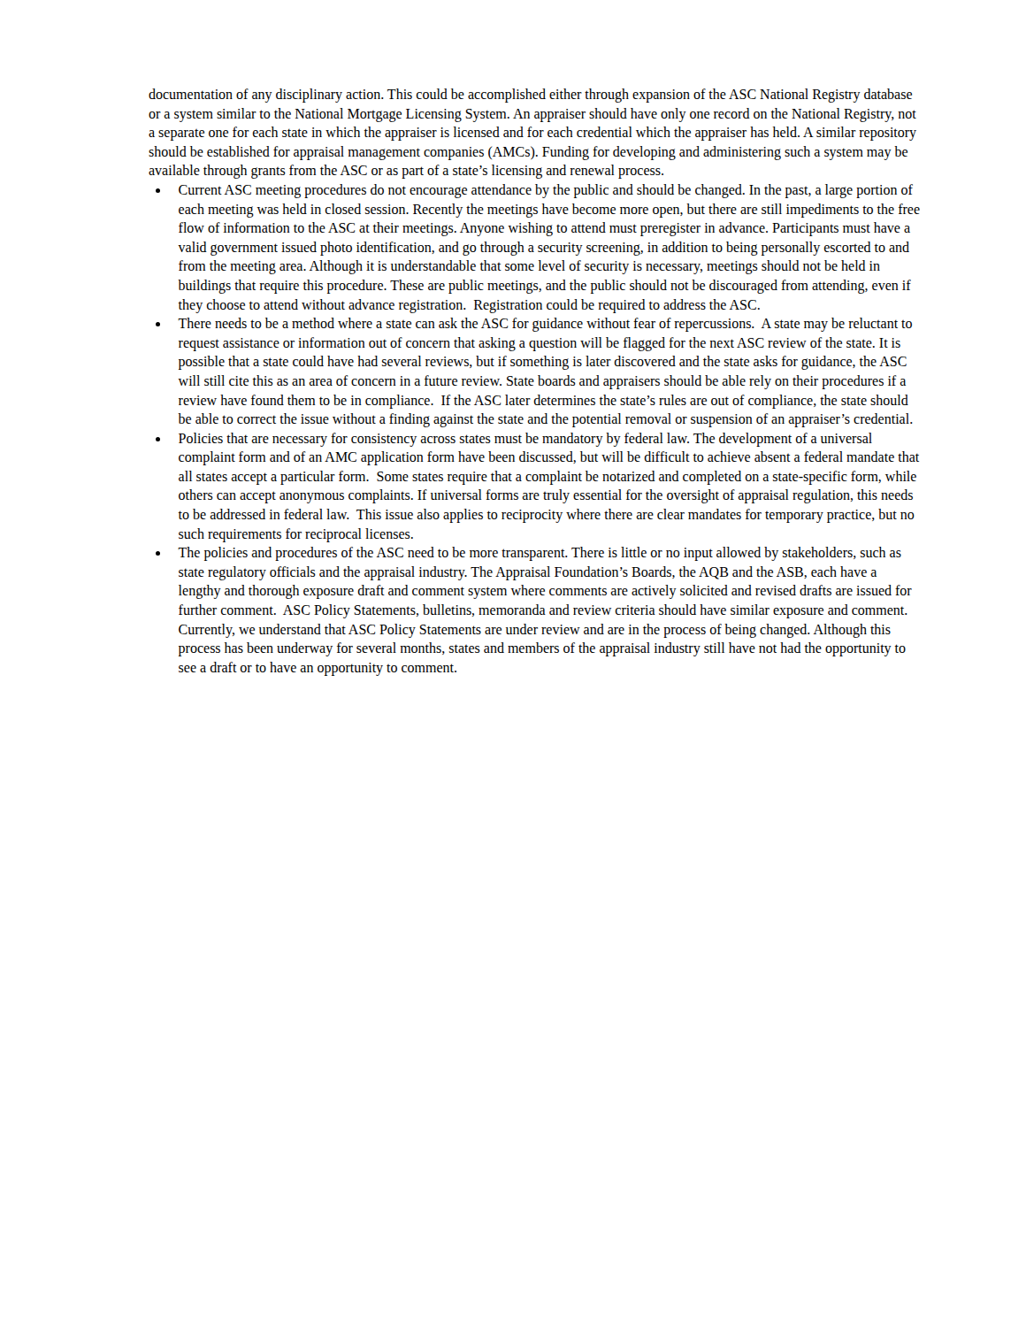documentation of any disciplinary action. This could be accomplished either through expansion of the ASC National Registry database or a system similar to the National Mortgage Licensing System. An appraiser should have only one record on the National Registry, not a separate one for each state in which the appraiser is licensed and for each credential which the appraiser has held. A similar repository should be established for appraisal management companies (AMCs). Funding for developing and administering such a system may be available through grants from the ASC or as part of a state’s licensing and renewal process.
Current ASC meeting procedures do not encourage attendance by the public and should be changed. In the past, a large portion of each meeting was held in closed session. Recently the meetings have become more open, but there are still impediments to the free flow of information to the ASC at their meetings. Anyone wishing to attend must preregister in advance. Participants must have a valid government issued photo identification, and go through a security screening, in addition to being personally escorted to and from the meeting area. Although it is understandable that some level of security is necessary, meetings should not be held in buildings that require this procedure. These are public meetings, and the public should not be discouraged from attending, even if they choose to attend without advance registration. Registration could be required to address the ASC.
There needs to be a method where a state can ask the ASC for guidance without fear of repercussions. A state may be reluctant to request assistance or information out of concern that asking a question will be flagged for the next ASC review of the state. It is possible that a state could have had several reviews, but if something is later discovered and the state asks for guidance, the ASC will still cite this as an area of concern in a future review. State boards and appraisers should be able rely on their procedures if a review have found them to be in compliance. If the ASC later determines the state’s rules are out of compliance, the state should be able to correct the issue without a finding against the state and the potential removal or suspension of an appraiser’s credential.
Policies that are necessary for consistency across states must be mandatory by federal law. The development of a universal complaint form and of an AMC application form have been discussed, but will be difficult to achieve absent a federal mandate that all states accept a particular form. Some states require that a complaint be notarized and completed on a state-specific form, while others can accept anonymous complaints. If universal forms are truly essential for the oversight of appraisal regulation, this needs to be addressed in federal law. This issue also applies to reciprocity where there are clear mandates for temporary practice, but no such requirements for reciprocal licenses.
The policies and procedures of the ASC need to be more transparent. There is little or no input allowed by stakeholders, such as state regulatory officials and the appraisal industry. The Appraisal Foundation’s Boards, the AQB and the ASB, each have a lengthy and thorough exposure draft and comment system where comments are actively solicited and revised drafts are issued for further comment. ASC Policy Statements, bulletins, memoranda and review criteria should have similar exposure and comment. Currently, we understand that ASC Policy Statements are under review and are in the process of being changed. Although this process has been underway for several months, states and members of the appraisal industry still have not had the opportunity to see a draft or to have an opportunity to comment.